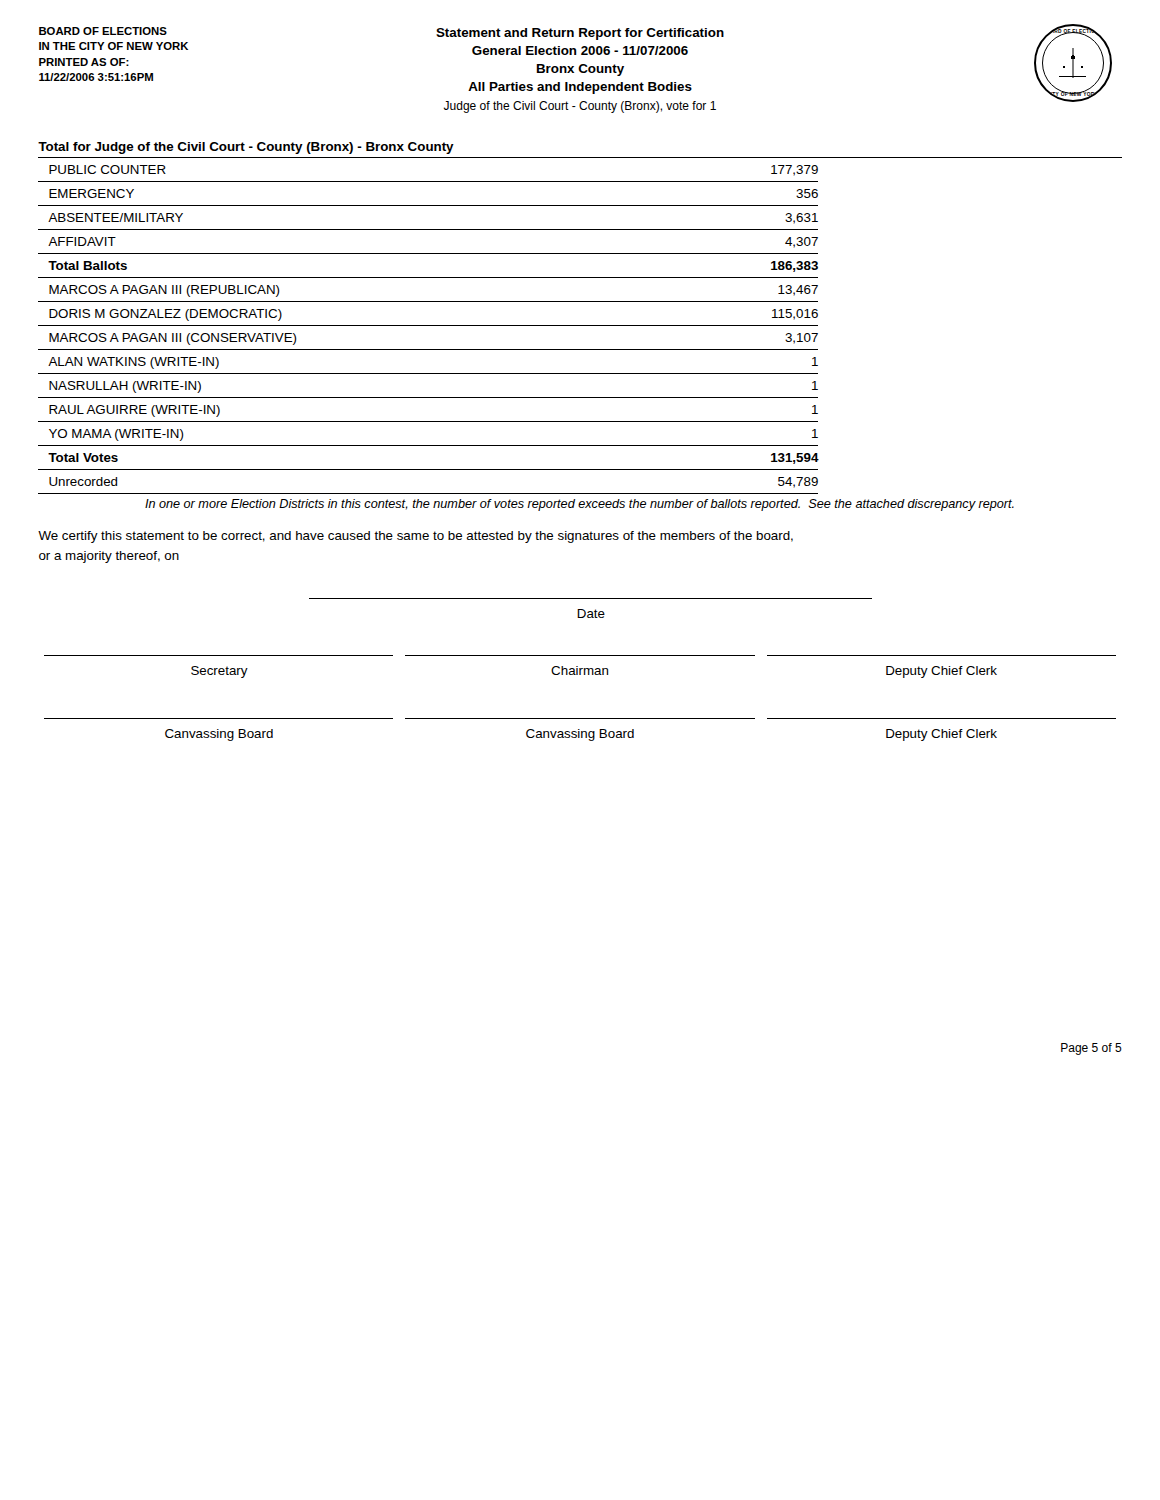BOARD OF ELECTIONS
IN THE CITY OF NEW YORK
PRINTED AS OF:
11/22/2006 3:51:16PM
BOARD OF ELECTIONS
CITY OF NEW YORK
Statement and Return Report for Certification
General Election 2006 - 11/07/2006
Bronx County
All Parties and Independent Bodies
Judge of the Civil Court - County (Bronx), vote for 1
Total for Judge of the Civil Court - County (Bronx) - Bronx County
| PUBLIC COUNTER | 177,379 | |
| EMERGENCY | 356 | |
| ABSENTEE/MILITARY | 3,631 | |
| AFFIDAVIT | 4,307 | |
| Total Ballots | 186,383 | |
| MARCOS A PAGAN III (REPUBLICAN) | 13,467 | |
| DORIS M GONZALEZ (DEMOCRATIC) | 115,016 | |
| MARCOS A PAGAN III (CONSERVATIVE) | 3,107 | |
| ALAN WATKINS (WRITE-IN) | 1 | |
| NASRULLAH (WRITE-IN) | 1 | |
| RAUL AGUIRRE (WRITE-IN) | 1 | |
| YO MAMA (WRITE-IN) | 1 | |
| Total Votes | 131,594 | |
| Unrecorded | 54,789 | |
In one or more Election Districts in this contest, the number of votes reported exceeds the number of ballots reported. See the attached discrepancy report.
We certify this statement to be correct, and have caused the same to be attested by the signatures of the members of the board,
or a majority thereof, on
Date
| Secretary | Chairman | Deputy Chief Clerk |
| Canvassing Board | Canvassing Board | Deputy Chief Clerk |
Page 5 of 5